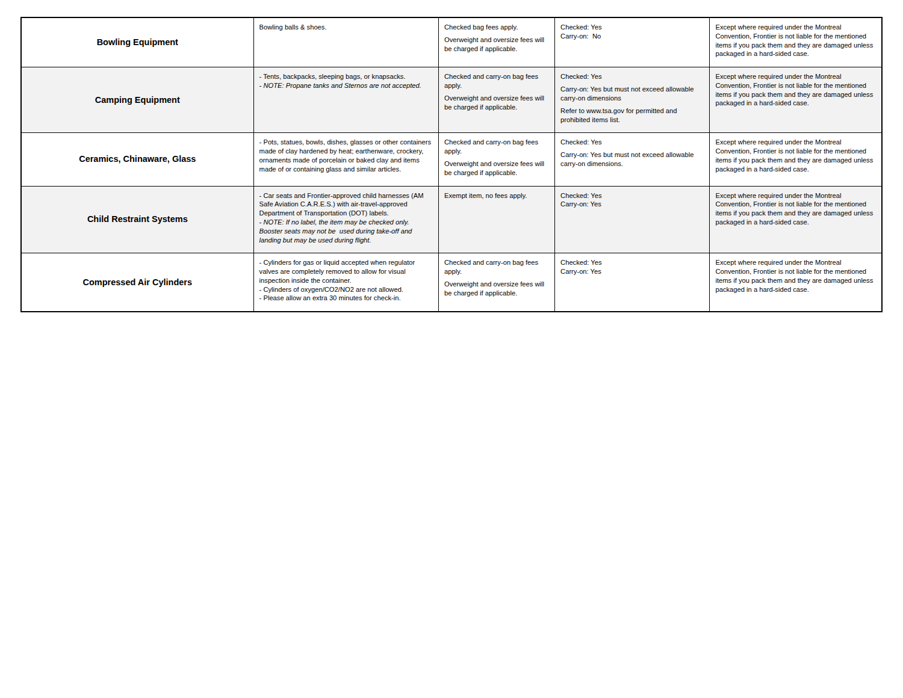| Bowling Equipment | Bowling balls & shoes. | Checked bag fees apply. Overweight and oversize fees will be charged if applicable. | Checked: Yes Carry-on: No | Except where required under the Montreal Convention, Frontier is not liable for the mentioned items if you pack them and they are damaged unless packaged in a hard-sided case. |
| Camping Equipment | - Tents, backpacks, sleeping bags, or knapsacks. - NOTE: Propane tanks and Sternos are not accepted. | Checked and carry-on bag fees apply. Overweight and oversize fees will be charged if applicable. | Checked: Yes Carry-on: Yes but must not exceed allowable carry-on dimensions Refer to www.tsa.gov for permitted and prohibited items list. | Except where required under the Montreal Convention, Frontier is not liable for the mentioned items if you pack them and they are damaged unless packaged in a hard-sided case. |
| Ceramics, Chinaware, Glass | - Pots, statues, bowls, dishes, glasses or other containers made of clay hardened by heat; earthenware, crockery, ornaments made of porcelain or baked clay and items made of or containing glass and similar articles. | Checked and carry-on bag fees apply. Overweight and oversize fees will be charged if applicable. | Checked: Yes Carry-on: Yes but must not exceed allowable carry-on dimensions. | Except where required under the Montreal Convention, Frontier is not liable for the mentioned items if you pack them and they are damaged unless packaged in a hard-sided case. |
| Child Restraint Systems | - Car seats and Frontier-approved child harnesses (AM Safe Aviation C.A.R.E.S.) with air-travel-approved Department of Transportation (DOT) labels. - NOTE: If no label, the item may be checked only. Booster seats may not be used during take-off and landing but may be used during flight. | Exempt item, no fees apply. | Checked: Yes Carry-on: Yes | Except where required under the Montreal Convention, Frontier is not liable for the mentioned items if you pack them and they are damaged unless packaged in a hard-sided case. |
| Compressed Air Cylinders | - Cylinders for gas or liquid accepted when regulator valves are completely removed to allow for visual inspection inside the container. - Cylinders of oxygen/CO2/NO2 are not allowed. - Please allow an extra 30 minutes for check-in. | Checked and carry-on bag fees apply. Overweight and oversize fees will be charged if applicable. | Checked: Yes Carry-on: Yes | Except where required under the Montreal Convention, Frontier is not liable for the mentioned items if you pack them and they are damaged unless packaged in a hard-sided case. |